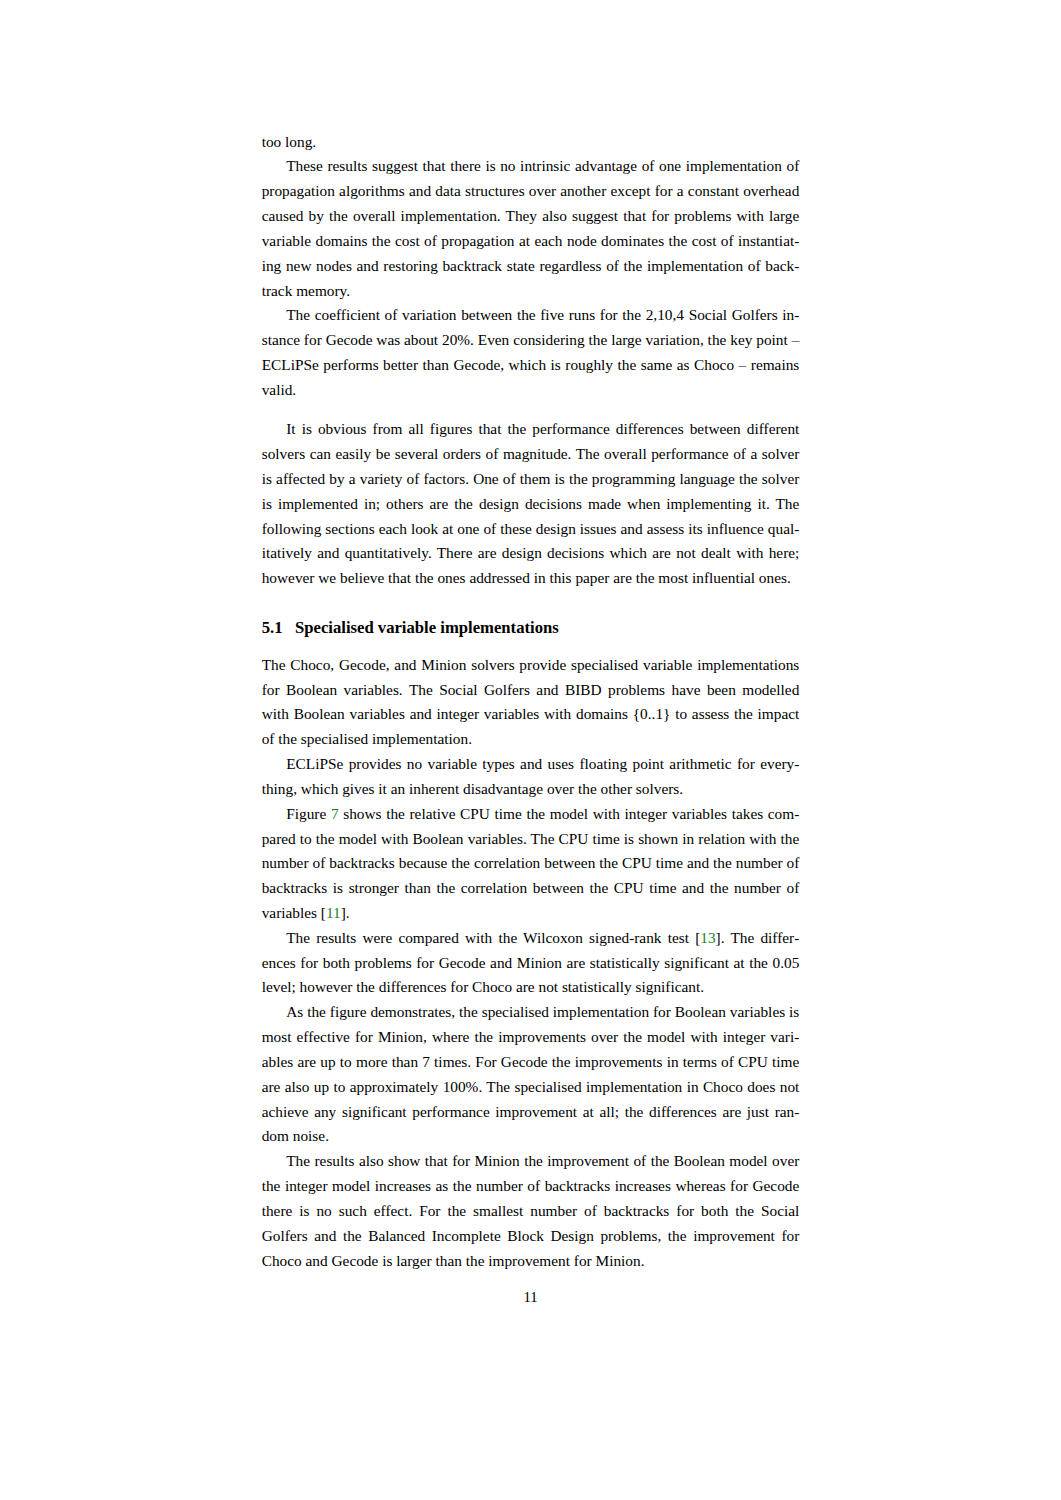too long.
These results suggest that there is no intrinsic advantage of one implementation of propagation algorithms and data structures over another except for a constant overhead caused by the overall implementation. They also suggest that for problems with large variable domains the cost of propagation at each node dominates the cost of instantiating new nodes and restoring backtrack state regardless of the implementation of backtrack memory.
The coefficient of variation between the five runs for the 2,10,4 Social Golfers instance for Gecode was about 20%. Even considering the large variation, the key point – ECLiPSe performs better than Gecode, which is roughly the same as Choco – remains valid.
It is obvious from all figures that the performance differences between different solvers can easily be several orders of magnitude. The overall performance of a solver is affected by a variety of factors. One of them is the programming language the solver is implemented in; others are the design decisions made when implementing it. The following sections each look at one of these design issues and assess its influence qualitatively and quantitatively. There are design decisions which are not dealt with here; however we believe that the ones addressed in this paper are the most influential ones.
5.1 Specialised variable implementations
The Choco, Gecode, and Minion solvers provide specialised variable implementations for Boolean variables. The Social Golfers and BIBD problems have been modelled with Boolean variables and integer variables with domains {0..1} to assess the impact of the specialised implementation.
ECLiPSe provides no variable types and uses floating point arithmetic for everything, which gives it an inherent disadvantage over the other solvers.
Figure 7 shows the relative CPU time the model with integer variables takes compared to the model with Boolean variables. The CPU time is shown in relation with the number of backtracks because the correlation between the CPU time and the number of backtracks is stronger than the correlation between the CPU time and the number of variables [11].
The results were compared with the Wilcoxon signed-rank test [13]. The differences for both problems for Gecode and Minion are statistically significant at the 0.05 level; however the differences for Choco are not statistically significant.
As the figure demonstrates, the specialised implementation for Boolean variables is most effective for Minion, where the improvements over the model with integer variables are up to more than 7 times. For Gecode the improvements in terms of CPU time are also up to approximately 100%. The specialised implementation in Choco does not achieve any significant performance improvement at all; the differences are just random noise.
The results also show that for Minion the improvement of the Boolean model over the integer model increases as the number of backtracks increases whereas for Gecode there is no such effect. For the smallest number of backtracks for both the Social Golfers and the Balanced Incomplete Block Design problems, the improvement for Choco and Gecode is larger than the improvement for Minion.
11